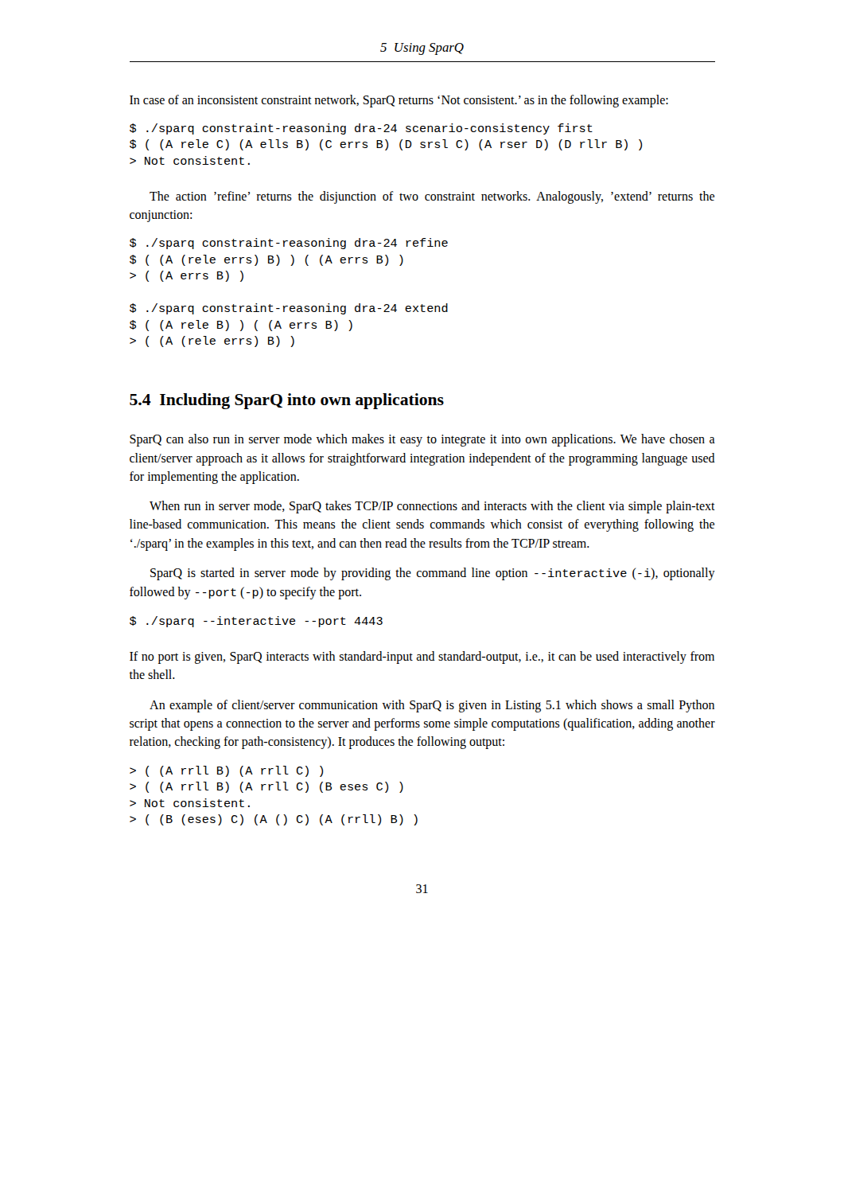5 Using SparQ
In case of an inconsistent constraint network, SparQ returns ‘Not consistent.’ as in the following example:
$ ./sparq constraint-reasoning dra-24 scenario-consistency first
$ ( (A rele C) (A ells B) (C errs B) (D srsl C) (A rser D) (D rllr B) )
> Not consistent.
The action ’refine’ returns the disjunction of two constraint networks. Analogously, ’extend’ returns the conjunction:
$ ./sparq constraint-reasoning dra-24 refine
$ ( (A (rele errs) B) ) ( (A errs B) )
> ( (A errs B) )

$ ./sparq constraint-reasoning dra-24 extend
$ ( (A rele B) ) ( (A errs B) )
> ( (A (rele errs) B) )
5.4 Including SparQ into own applications
SparQ can also run in server mode which makes it easy to integrate it into own applications. We have chosen a client/server approach as it allows for straightforward integration independent of the programming language used for implementing the application.
When run in server mode, SparQ takes TCP/IP connections and interacts with the client via simple plain-text line-based communication. This means the client sends commands which consist of everything following the ‘./sparq’ in the examples in this text, and can then read the results from the TCP/IP stream.
SparQ is started in server mode by providing the command line option --interactive (-i), optionally followed by --port (-p) to specify the port.
$ ./sparq --interactive --port 4443
If no port is given, SparQ interacts with standard-input and standard-output, i.e., it can be used interactively from the shell.
An example of client/server communication with SparQ is given in Listing 5.1 which shows a small Python script that opens a connection to the server and performs some simple computations (qualification, adding another relation, checking for path-consistency). It produces the following output:
> ( (A rrll B) (A rrll C) )
> ( (A rrll B) (A rrll C) (B eses C) )
> Not consistent.
> ( (B (eses) C) (A () C) (A (rrll) B) )
31